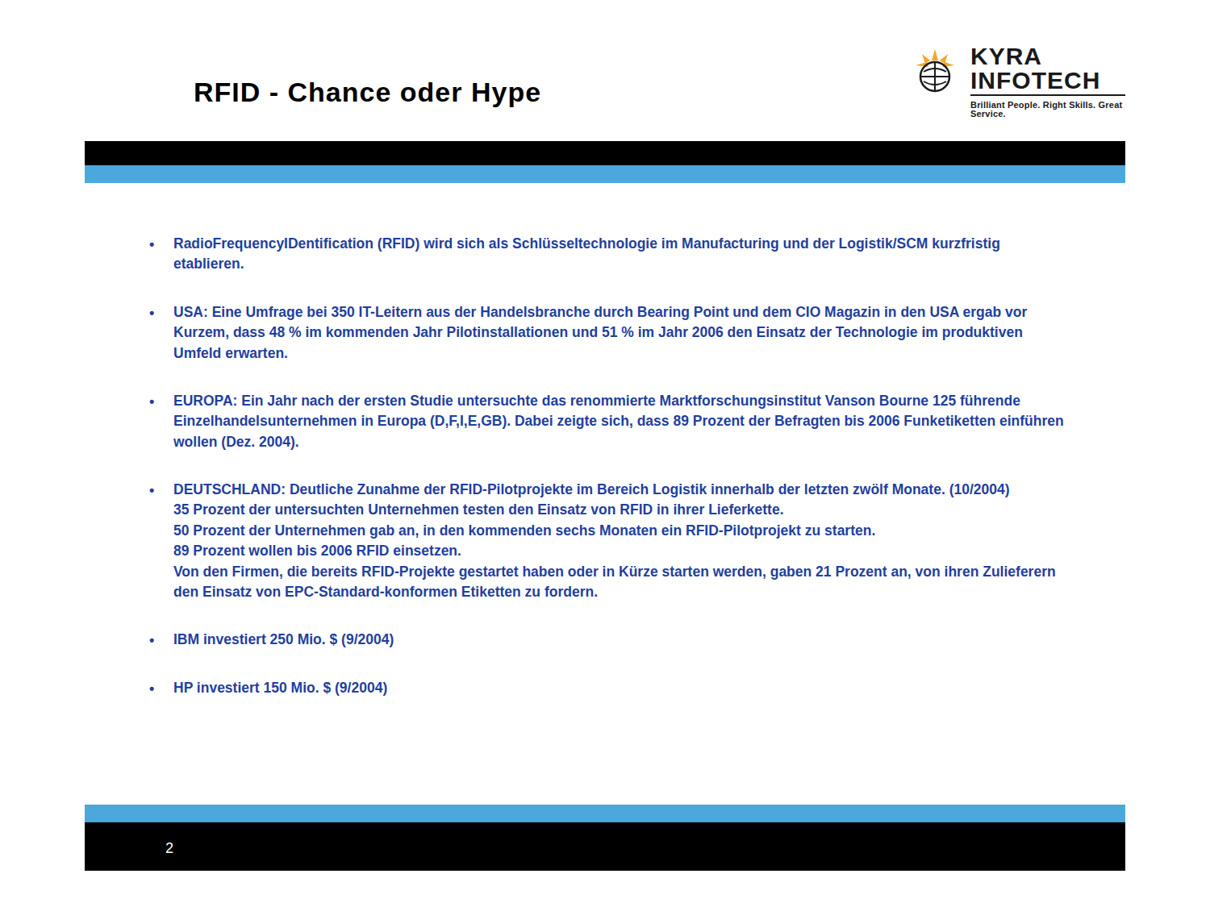RFID - Chance oder Hype
KYRA
INFOTECH
Brilliant People. Right Skills. Great Service.
RadioFrequencyIDentification (RFID) wird sich als Schlüsseltechnologie im Manufacturing und der Logistik/SCM kurzfristig etablieren.
USA: Eine Umfrage bei 350 IT-Leitern aus der Handelsbranche durch Bearing Point und dem CIO Magazin in den USA ergab vor Kurzem, dass 48 % im kommenden Jahr Pilotinstallationen und 51 % im Jahr 2006 den Einsatz der Technologie im produktiven Umfeld erwarten.
EUROPA: Ein Jahr nach der ersten Studie untersuchte das renommierte Marktforschungsinstitut Vanson Bourne 125 führende Einzelhandelsunternehmen in Europa (D,F,I,E,GB). Dabei zeigte sich, dass 89 Prozent der Befragten bis 2006 Funketiketten einführen wollen (Dez. 2004).
DEUTSCHLAND: Deutliche Zunahme der RFID-Pilotprojekte im Bereich Logistik innerhalb der letzten zwölf Monate. (10/2004)
35 Prozent der untersuchten Unternehmen testen den Einsatz von RFID in ihrer Lieferkette.
50 Prozent der Unternehmen gab an, in den kommenden sechs Monaten ein RFID-Pilotprojekt zu starten.
89 Prozent wollen bis 2006 RFID einsetzen.
Von den Firmen, die bereits RFID-Projekte gestartet haben oder in Kürze starten werden, gaben 21 Prozent an, von ihren Zulieferern den Einsatz von EPC-Standard-konformen Etiketten zu fordern.
IBM investiert 250 Mio. $ (9/2004)
HP investiert 150 Mio. $ (9/2004)
2